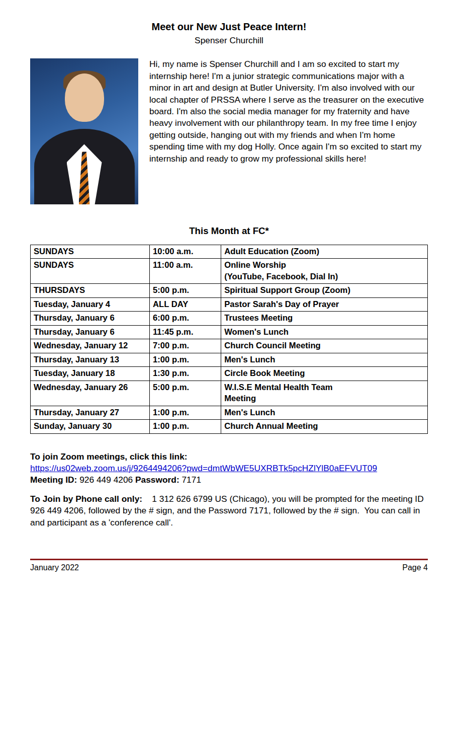Meet our New Just Peace Intern!
Spenser Churchill
Hi, my name is Spenser Churchill and I am so excited to start my internship here! I'm a junior strategic communications major with a minor in art and design at Butler University. I'm also involved with our local chapter of PRSSA where I serve as the treasurer on the executive board. I'm also the social media manager for my fraternity and have heavy involvement with our philanthropy team. In my free time I enjoy getting outside, hanging out with my friends and when I'm home spending time with my dog Holly. Once again I'm so excited to start my internship and ready to grow my professional skills here!
This Month at FC*
| SUNDAYS | 10:00 a.m. | Adult Education (Zoom) |
| SUNDAYS | 11:00 a.m. | Online Worship (YouTube, Facebook, Dial In) |
| THURSDAYS | 5:00 p.m. | Spiritual Support Group (Zoom) |
| Tuesday, January 4 | ALL DAY | Pastor Sarah's Day of Prayer |
| Thursday, January 6 | 6:00 p.m. | Trustees Meeting |
| Thursday, January 6 | 11:45 p.m. | Women's Lunch |
| Wednesday, January 12 | 7:00 p.m. | Church Council Meeting |
| Thursday, January 13 | 1:00 p.m. | Men's Lunch |
| Tuesday, January 18 | 1:30 p.m. | Circle Book Meeting |
| Wednesday, January 26 | 5:00 p.m. | W.I.S.E Mental Health Team Meeting |
| Thursday, January 27 | 1:00 p.m. | Men's Lunch |
| Sunday, January 30 | 1:00 p.m. | Church Annual Meeting |
To join Zoom meetings, click this link:
https://us02web.zoom.us/j/9264494206?pwd=dmtWbWE5UXRBTk5pcHZlYlB0aEFVUT09
Meeting ID: 926 449 4206 Password: 7171
To Join by Phone call only: 1 312 626 6799 US (Chicago), you will be prompted for the meeting ID 926 449 4206, followed by the # sign, and the Password 7171, followed by the # sign. You can call in and participant as a 'conference call'.
January 2022 Page 4